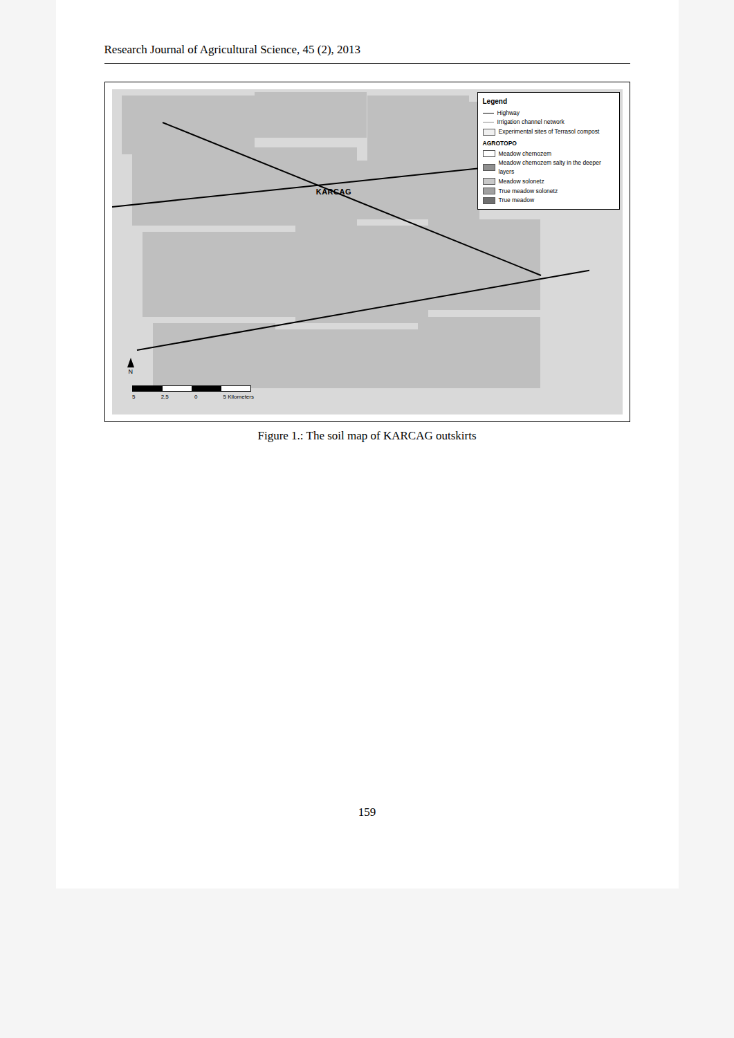Research Journal of Agricultural Science, 45 (2), 2013
KARCAG
Legend
Highway
Irrigation channel network
Experimental sites of Terrasol compost
AGROTOPO
Meadow chernozem
Meadow chernozem salty in the deeper layers
Meadow solonetz
True meadow solonetz
True meadow
N
52,505 Kilometers
Figure 1.: The soil map of KARCAG outskirts
159